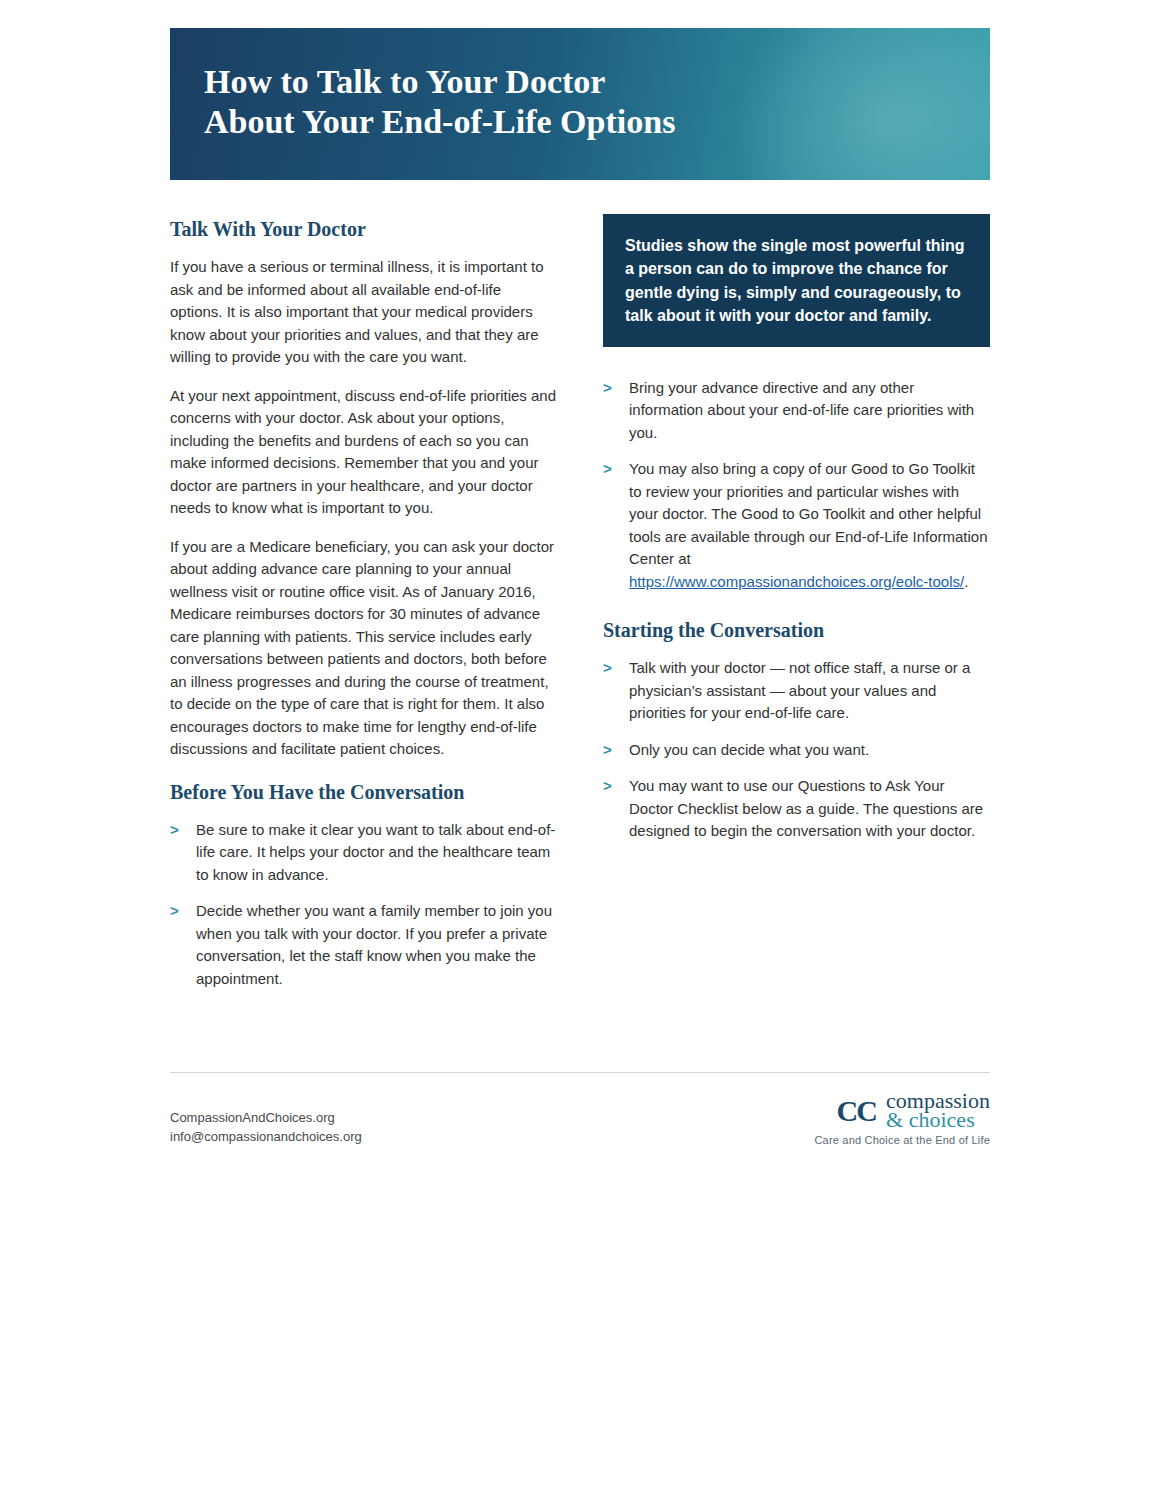How to Talk to Your Doctor
About Your End-of-Life Options
Talk With Your Doctor
If you have a serious or terminal illness, it is important to ask and be informed about all available end-of-life options. It is also important that your medical providers know about your priorities and values, and that they are willing to provide you with the care you want.
At your next appointment, discuss end-of-life priorities and concerns with your doctor. Ask about your options, including the benefits and burdens of each so you can make informed decisions. Remember that you and your doctor are partners in your healthcare, and your doctor needs to know what is important to you.
If you are a Medicare beneficiary, you can ask your doctor about adding advance care planning to your annual wellness visit or routine office visit. As of January 2016, Medicare reimburses doctors for 30 minutes of advance care planning with patients. This service includes early conversations between patients and doctors, both before an illness progresses and during the course of treatment, to decide on the type of care that is right for them. It also encourages doctors to make time for lengthy end-of-life discussions and facilitate patient choices.
Before You Have the Conversation
Be sure to make it clear you want to talk about end-of-life care. It helps your doctor and the healthcare team to know in advance.
Decide whether you want a family member to join you when you talk with your doctor. If you prefer a private conversation, let the staff know when you make the appointment.
Studies show the single most powerful thing a person can do to improve the chance for gentle dying is, simply and courageously, to talk about it with your doctor and family.
Bring your advance directive and any other information about your end-of-life care priorities with you.
You may also bring a copy of our Good to Go Toolkit to review your priorities and particular wishes with your doctor. The Good to Go Toolkit and other helpful tools are available through our End-of-Life Information Center at https://www.compassionandchoices.org/eolc-tools/.
Starting the Conversation
Talk with your doctor — not office staff, a nurse or a physician’s assistant — about your values and priorities for your end-of-life care.
Only you can decide what you want.
You may want to use our Questions to Ask Your Doctor Checklist below as a guide. The questions are designed to begin the conversation with your doctor.
CompassionAndChoices.org
info@compassionandchoices.org
CC compassion & choices
Care and Choice at the End of Life